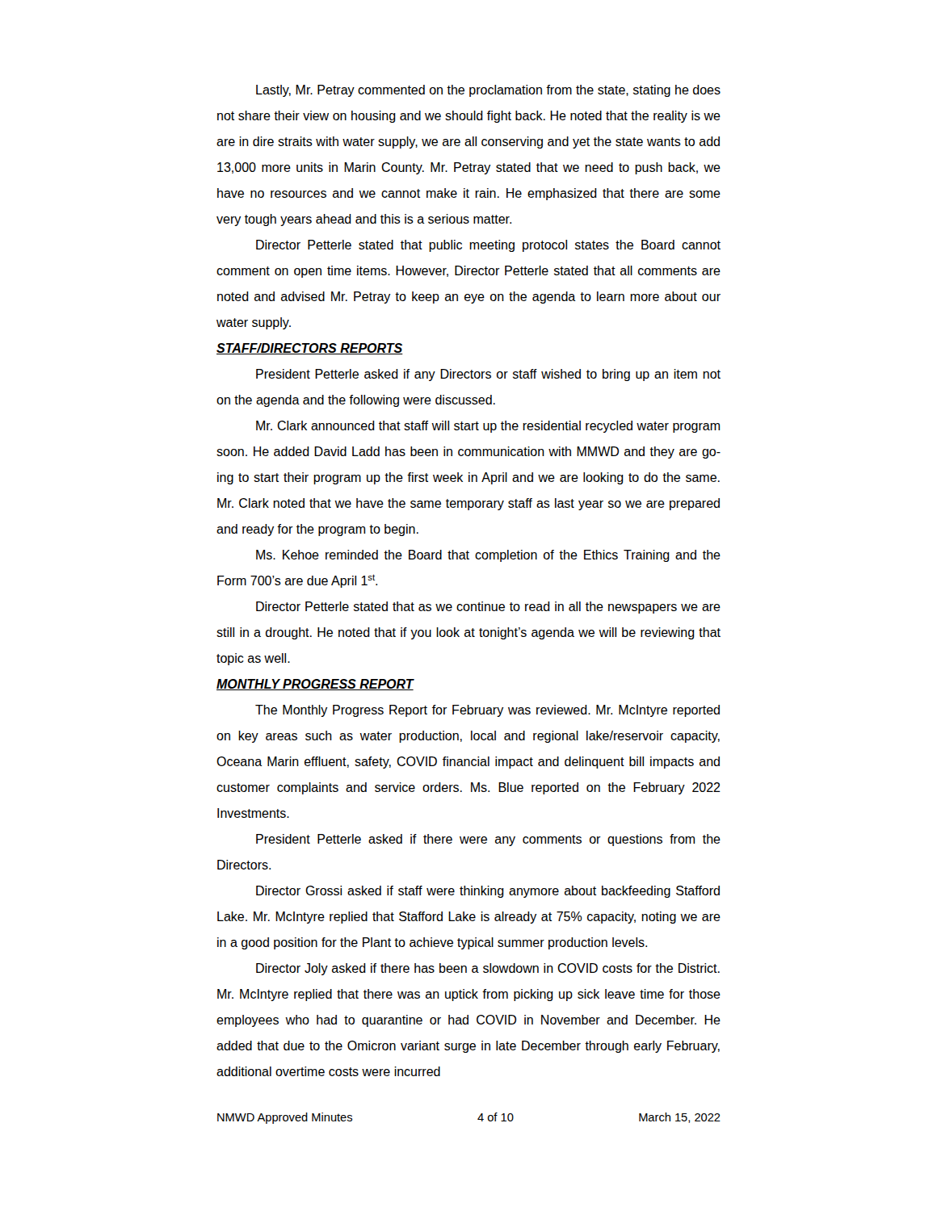Lastly, Mr. Petray commented on the proclamation from the state, stating he does not share their view on housing and we should fight back. He noted that the reality is we are in dire straits with water supply, we are all conserving and yet the state wants to add 13,000 more units in Marin County. Mr. Petray stated that we need to push back, we have no resources and we cannot make it rain. He emphasized that there are some very tough years ahead and this is a serious matter.
Director Petterle stated that public meeting protocol states the Board cannot comment on open time items. However, Director Petterle stated that all comments are noted and advised Mr. Petray to keep an eye on the agenda to learn more about our water supply.
STAFF/DIRECTORS REPORTS
President Petterle asked if any Directors or staff wished to bring up an item not on the agenda and the following were discussed.
Mr. Clark announced that staff will start up the residential recycled water program soon. He added David Ladd has been in communication with MMWD and they are going to start their program up the first week in April and we are looking to do the same. Mr. Clark noted that we have the same temporary staff as last year so we are prepared and ready for the program to begin.
Ms. Kehoe reminded the Board that completion of the Ethics Training and the Form 700’s are due April 1st.
Director Petterle stated that as we continue to read in all the newspapers we are still in a drought. He noted that if you look at tonight’s agenda we will be reviewing that topic as well.
MONTHLY PROGRESS REPORT
The Monthly Progress Report for February was reviewed. Mr. McIntyre reported on key areas such as water production, local and regional lake/reservoir capacity, Oceana Marin effluent, safety, COVID financial impact and delinquent bill impacts and customer complaints and service orders. Ms. Blue reported on the February 2022 Investments.
President Petterle asked if there were any comments or questions from the Directors.
Director Grossi asked if staff were thinking anymore about backfeeding Stafford Lake. Mr. McIntyre replied that Stafford Lake is already at 75% capacity, noting we are in a good position for the Plant to achieve typical summer production levels.
Director Joly asked if there has been a slowdown in COVID costs for the District. Mr. McIntyre replied that there was an uptick from picking up sick leave time for those employees who had to quarantine or had COVID in November and December. He added that due to the Omicron variant surge in late December through early February, additional overtime costs were incurred
NMWD Approved Minutes
4 of 10
March 15, 2022